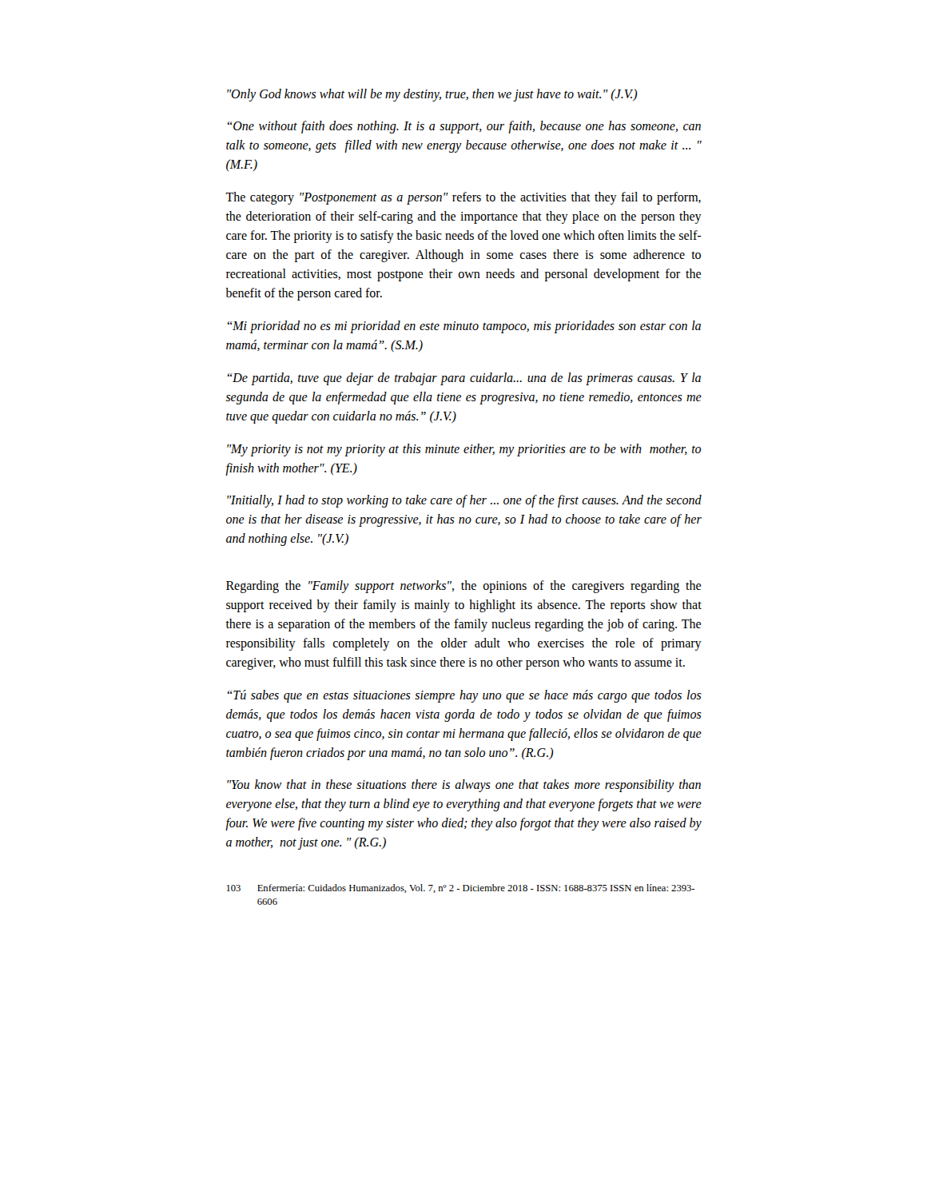"Only God knows what will be my destiny, true, then we just have to wait." (J.V.)
“One without faith does nothing. It is a support, our faith, because one has someone, can talk to someone, gets filled with new energy because otherwise, one does not make it ... "(M.F.)
The category "Postponement as a person" refers to the activities that they fail to perform, the deterioration of their self-caring and the importance that they place on the person they care for. The priority is to satisfy the basic needs of the loved one which often limits the self-care on the part of the caregiver. Although in some cases there is some adherence to recreational activities, most postpone their own needs and personal development for the benefit of the person cared for.
“Mi prioridad no es mi prioridad en este minuto tampoco, mis prioridades son estar con la mamá, terminar con la mamá”. (S.M.)
“De partida, tuve que dejar de trabajar para cuidarla... una de las primeras causas. Y la segunda de que la enfermedad que ella tiene es progresiva, no tiene remedio, entonces me tuve que quedar con cuidarla no más.” (J.V.)
"My priority is not my priority at this minute either, my priorities are to be with mother, to finish with mother". (YE.)
"Initially, I had to stop working to take care of her ... one of the first causes. And the second one is that her disease is progressive, it has no cure, so I had to choose to take care of her and nothing else. "(J.V.)
Regarding the "Family support networks", the opinions of the caregivers regarding the support received by their family is mainly to highlight its absence. The reports show that there is a separation of the members of the family nucleus regarding the job of caring. The responsibility falls completely on the older adult who exercises the role of primary caregiver, who must fulfill this task since there is no other person who wants to assume it.
“Tú sabes que en estas situaciones siempre hay uno que se hace más cargo que todos los demás, que todos los demás hacen vista gorda de todo y todos se olvidan de que fuimos cuatro, o sea que fuimos cinco, sin contar mi hermana que falleció, ellos se olvidaron de que también fueron criados por una mamá, no tan solo uno”. (R.G.)
"You know that in these situations there is always one that takes more responsibility than everyone else, that they turn a blind eye to everything and that everyone forgets that we were four. We were five counting my sister who died; they also forgot that they were also raised by a mother, not just one. " (R.G.)
103 Enfermería: Cuidados Humanizados, Vol. 7, nº 2 - Diciembre 2018 - ISSN: 1688-8375 ISSN en línea: 2393-6606